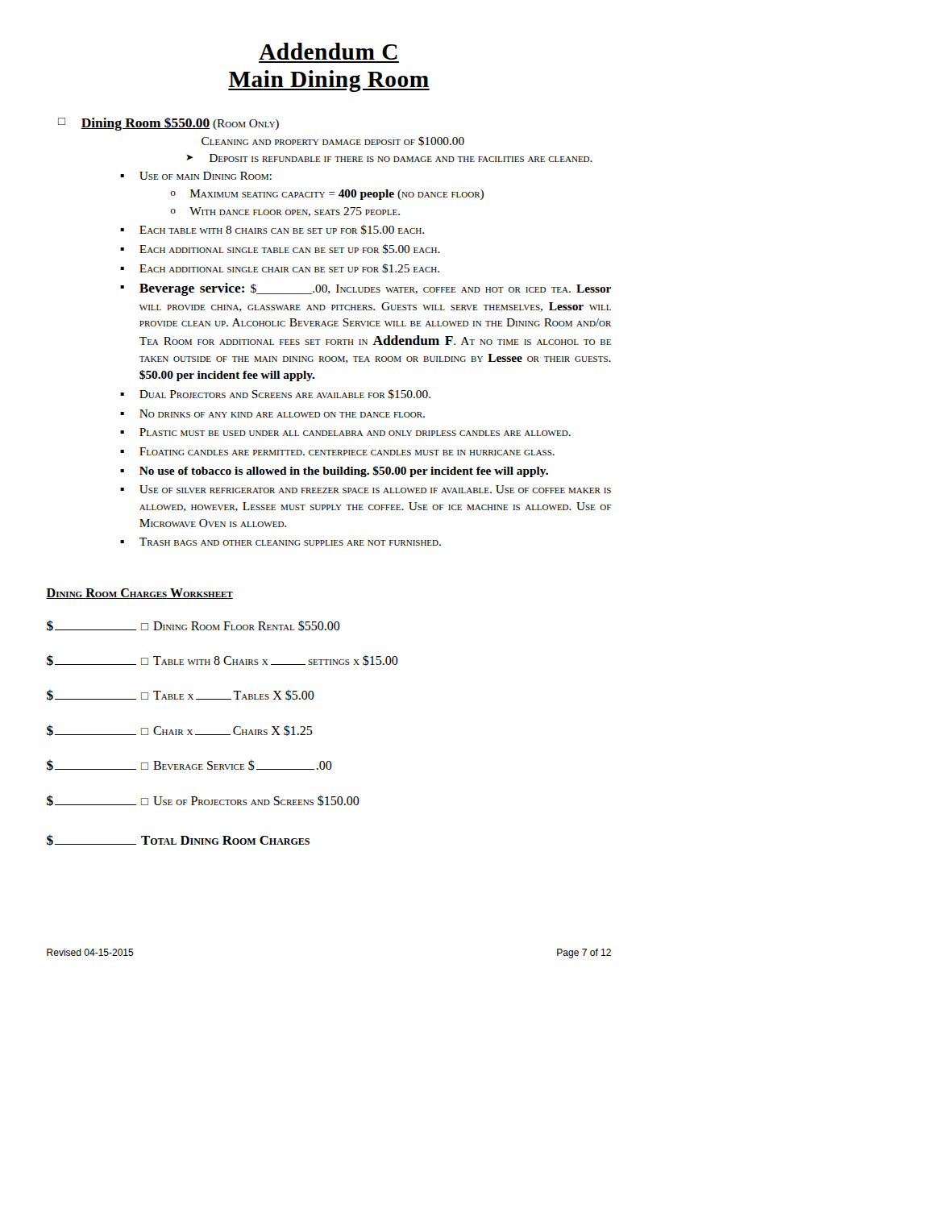Addendum C
Main Dining Room
Dining Room $550.00 (Room Only)
Cleaning and property damage deposit of $1000.00
Deposit is refundable if there is no damage and the facilities are cleaned.
Use of main Dining Room:
Maximum seating capacity = 400 people (no dance floor)
With dance floor open, seats 275 people.
Each table with 8 chairs can be set up for $15.00 each.
Each additional single table can be set up for $5.00 each.
Each additional single chair can be set up for $1.25 each.
Beverage service: $_________.00, Includes water, coffee and hot or iced tea. Lessor will provide china, glassware and pitchers. Guests will serve themselves, Lessor will provide clean up. Alcoholic Beverage Service will be allowed in the Dining Room and/or Tea Room for additional fees set forth in Addendum F. At no time is alcohol to be taken outside of the main dining room, tea room or building by Lessee or their guests. $50.00 per incident fee will apply.
Dual Projectors and Screens are available for $150.00.
No drinks of any kind are allowed on the dance floor.
Plastic must be used under all candelabra and only dripless candles are allowed.
Floating candles are permitted. centerpiece candles must be in hurricane glass.
No use of tobacco is allowed in the building. $50.00 per incident fee will apply.
Use of silver refrigerator and freezer space is allowed if available. Use of coffee maker is allowed, however, Lessee must supply the coffee. Use of ice machine is allowed. Use of Microwave Oven is allowed.
Trash bags and other cleaning supplies are not furnished.
Dining Room Charges Worksheet
$ □Dining Room Floor Rental $550.00
$ □Table with 8 Chairs x settings x $15.00
$ □Table x Tables X $5.00
$ □Chair x Chairs X $1.25
$ □Beverage Service $ .00
$ □Use of Projectors and Screens $150.00
$ Total Dining Room Charges
Revised 04-15-2015
Page 7 of 12